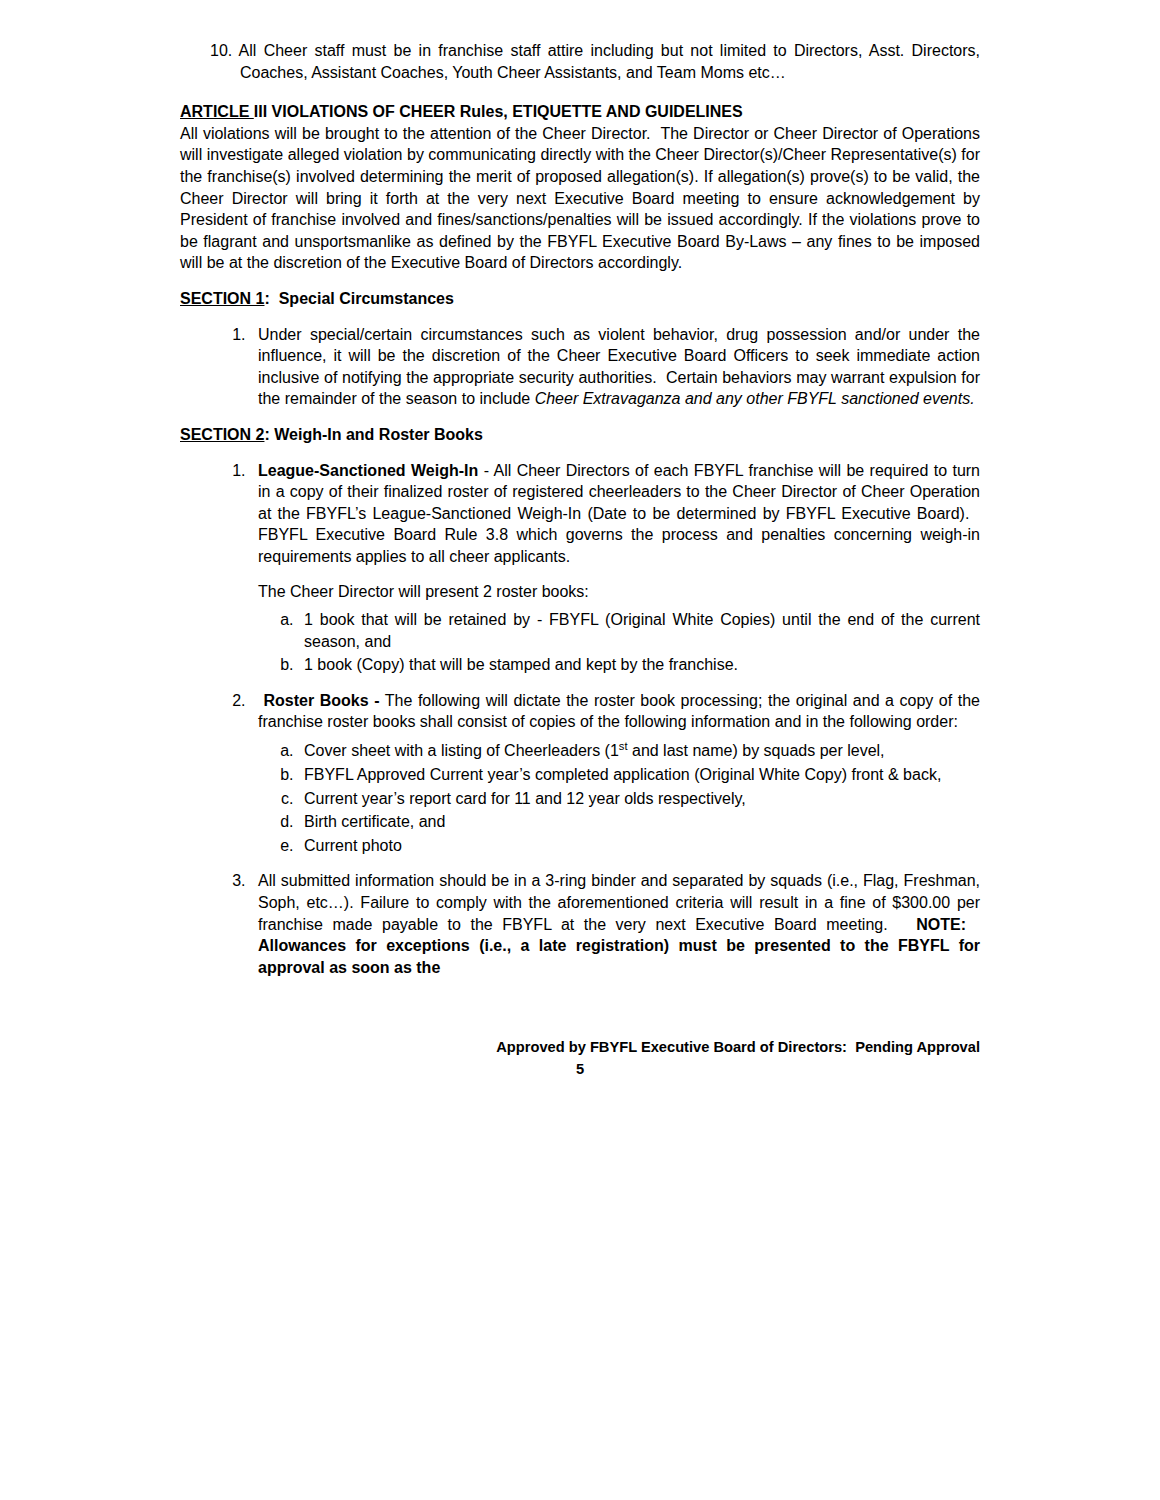10. All Cheer staff must be in franchise staff attire including but not limited to Directors, Asst. Directors, Coaches, Assistant Coaches, Youth Cheer Assistants, and Team Moms etc…
ARTICLE III VIOLATIONS OF CHEER Rules, ETIQUETTE AND GUIDELINES
All violations will be brought to the attention of the Cheer Director. The Director or Cheer Director of Operations will investigate alleged violation by communicating directly with the Cheer Director(s)/Cheer Representative(s) for the franchise(s) involved determining the merit of proposed allegation(s). If allegation(s) prove(s) to be valid, the Cheer Director will bring it forth at the very next Executive Board meeting to ensure acknowledgement by President of franchise involved and fines/sanctions/penalties will be issued accordingly. If the violations prove to be flagrant and unsportsmanlike as defined by the FBYFL Executive Board By-Laws – any fines to be imposed will be at the discretion of the Executive Board of Directors accordingly.
SECTION 1: Special Circumstances
Under special/certain circumstances such as violent behavior, drug possession and/or under the influence, it will be the discretion of the Cheer Executive Board Officers to seek immediate action inclusive of notifying the appropriate security authorities. Certain behaviors may warrant expulsion for the remainder of the season to include Cheer Extravaganza and any other FBYFL sanctioned events.
SECTION 2: Weigh-In and Roster Books
League-Sanctioned Weigh-In - All Cheer Directors of each FBYFL franchise will be required to turn in a copy of their finalized roster of registered cheerleaders to the Cheer Director of Cheer Operation at the FBYFL’s League-Sanctioned Weigh-In (Date to be determined by FBYFL Executive Board). FBYFL Executive Board Rule 3.8 which governs the process and penalties concerning weigh-in requirements applies to all cheer applicants.
The Cheer Director will present 2 roster books:
1 book that will be retained by - FBYFL (Original White Copies) until the end of the current season, and
1 book (Copy) that will be stamped and kept by the franchise.
Roster Books - The following will dictate the roster book processing; the original and a copy of the franchise roster books shall consist of copies of the following information and in the following order:
Cover sheet with a listing of Cheerleaders (1st and last name) by squads per level,
FBYFL Approved Current year’s completed application (Original White Copy) front & back,
Current year’s report card for 11 and 12 year olds respectively,
Birth certificate, and
Current photo
All submitted information should be in a 3-ring binder and separated by squads (i.e., Flag, Freshman, Soph, etc…). Failure to comply with the aforementioned criteria will result in a fine of $300.00 per franchise made payable to the FBYFL at the very next Executive Board meeting. NOTE: Allowances for exceptions (i.e., a late registration) must be presented to the FBYFL for approval as soon as the
Approved by FBYFL Executive Board of Directors: Pending Approval
5